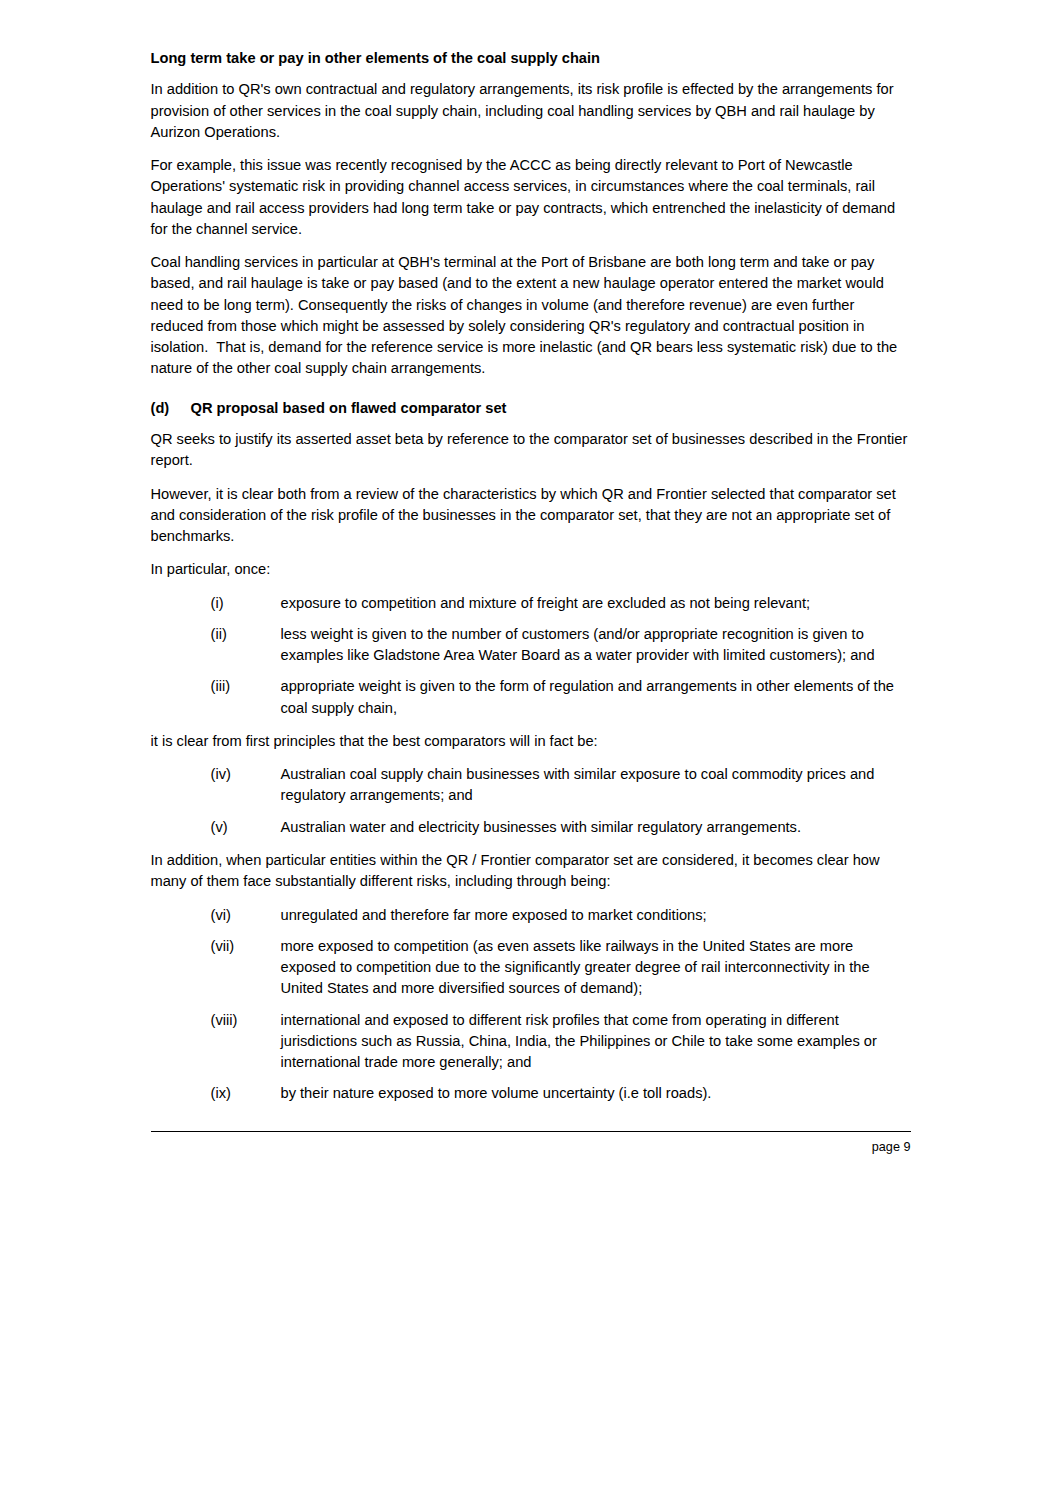Long term take or pay in other elements of the coal supply chain
In addition to QR's own contractual and regulatory arrangements, its risk profile is effected by the arrangements for provision of other services in the coal supply chain, including coal handling services by QBH and rail haulage by Aurizon Operations.
For example, this issue was recently recognised by the ACCC as being directly relevant to Port of Newcastle Operations' systematic risk in providing channel access services, in circumstances where the coal terminals, rail haulage and rail access providers had long term take or pay contracts, which entrenched the inelasticity of demand for the channel service.
Coal handling services in particular at QBH's terminal at the Port of Brisbane are both long term and take or pay based, and rail haulage is take or pay based (and to the extent a new haulage operator entered the market would need to be long term). Consequently the risks of changes in volume (and therefore revenue) are even further reduced from those which might be assessed by solely considering QR's regulatory and contractual position in isolation. That is, demand for the reference service is more inelastic (and QR bears less systematic risk) due to the nature of the other coal supply chain arrangements.
(d) QR proposal based on flawed comparator set
QR seeks to justify its asserted asset beta by reference to the comparator set of businesses described in the Frontier report.
However, it is clear both from a review of the characteristics by which QR and Frontier selected that comparator set and consideration of the risk profile of the businesses in the comparator set, that they are not an appropriate set of benchmarks.
In particular, once:
(i) exposure to competition and mixture of freight are excluded as not being relevant;
(ii) less weight is given to the number of customers (and/or appropriate recognition is given to examples like Gladstone Area Water Board as a water provider with limited customers); and
(iii) appropriate weight is given to the form of regulation and arrangements in other elements of the coal supply chain,
it is clear from first principles that the best comparators will in fact be:
(iv) Australian coal supply chain businesses with similar exposure to coal commodity prices and regulatory arrangements; and
(v) Australian water and electricity businesses with similar regulatory arrangements.
In addition, when particular entities within the QR / Frontier comparator set are considered, it becomes clear how many of them face substantially different risks, including through being:
(vi) unregulated and therefore far more exposed to market conditions;
(vii) more exposed to competition (as even assets like railways in the United States are more exposed to competition due to the significantly greater degree of rail interconnectivity in the United States and more diversified sources of demand);
(viii) international and exposed to different risk profiles that come from operating in different jurisdictions such as Russia, China, India, the Philippines or Chile to take some examples or international trade more generally; and
(ix) by their nature exposed to more volume uncertainty (i.e toll roads).
page 9